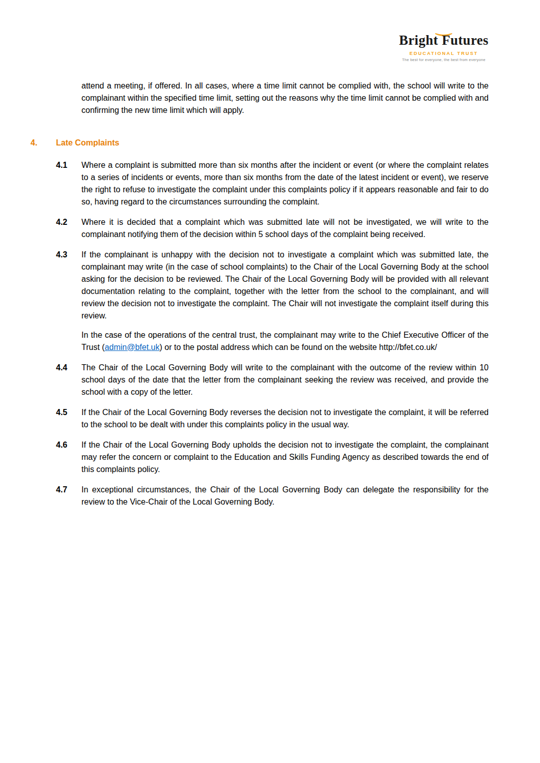‿
Bright Futures
EDUCATIONAL TRUST
The best for everyone, the best from everyone
attend a meeting, if offered. In all cases, where a time limit cannot be complied with, the school will write to the complainant within the specified time limit, setting out the reasons why the time limit cannot be complied with and confirming the new time limit which will apply.
4.
Late Complaints
4.1
Where a complaint is submitted more than six months after the incident or event (or where the complaint relates to a series of incidents or events, more than six months from the date of the latest incident or event), we reserve the right to refuse to investigate the complaint under this complaints policy if it appears reasonable and fair to do so, having regard to the circumstances surrounding the complaint.
4.2
Where it is decided that a complaint which was submitted late will not be investigated, we will write to the complainant notifying them of the decision within 5 school days of the complaint being received.
4.3
If the complainant is unhappy with the decision not to investigate a complaint which was submitted late, the complainant may write (in the case of school complaints) to the Chair of the Local Governing Body at the school asking for the decision to be reviewed. The Chair of the Local Governing Body will be provided with all relevant documentation relating to the complaint, together with the letter from the school to the complainant, and will review the decision not to investigate the complaint. The Chair will not investigate the complaint itself during this review.
In the case of the operations of the central trust, the complainant may write to the Chief Executive Officer of the Trust (admin@bfet.uk) or to the postal address which can be found on the website http://bfet.co.uk/
4.4
The Chair of the Local Governing Body will write to the complainant with the outcome of the review within 10 school days of the date that the letter from the complainant seeking the review was received, and provide the school with a copy of the letter.
4.5
If the Chair of the Local Governing Body reverses the decision not to investigate the complaint, it will be referred to the school to be dealt with under this complaints policy in the usual way.
4.6
If the Chair of the Local Governing Body upholds the decision not to investigate the complaint, the complainant may refer the concern or complaint to the Education and Skills Funding Agency as described towards the end of this complaints policy.
4.7
In exceptional circumstances, the Chair of the Local Governing Body can delegate the responsibility for the review to the Vice-Chair of the Local Governing Body.